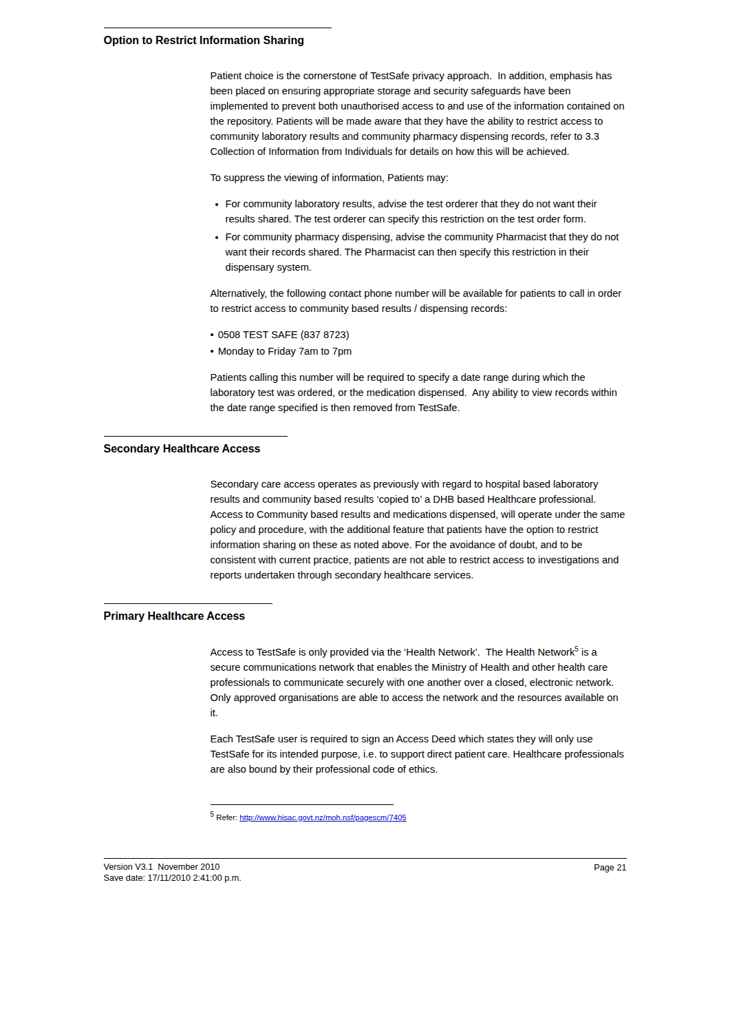Option to Restrict Information Sharing
Patient choice is the cornerstone of TestSafe privacy approach. In addition, emphasis has been placed on ensuring appropriate storage and security safeguards have been implemented to prevent both unauthorised access to and use of the information contained on the repository. Patients will be made aware that they have the ability to restrict access to community laboratory results and community pharmacy dispensing records, refer to 3.3 Collection of Information from Individuals for details on how this will be achieved.
To suppress the viewing of information, Patients may:
For community laboratory results, advise the test orderer that they do not want their results shared. The test orderer can specify this restriction on the test order form.
For community pharmacy dispensing, advise the community Pharmacist that they do not want their records shared. The Pharmacist can then specify this restriction in their dispensary system.
Alternatively, the following contact phone number will be available for patients to call in order to restrict access to community based results / dispensing records:
0508 TEST SAFE (837 8723)
Monday to Friday 7am to 7pm
Patients calling this number will be required to specify a date range during which the laboratory test was ordered, or the medication dispensed. Any ability to view records within the date range specified is then removed from TestSafe.
Secondary Healthcare Access
Secondary care access operates as previously with regard to hospital based laboratory results and community based results ‘copied to’ a DHB based Healthcare professional. Access to Community based results and medications dispensed, will operate under the same policy and procedure, with the additional feature that patients have the option to restrict information sharing on these as noted above. For the avoidance of doubt, and to be consistent with current practice, patients are not able to restrict access to investigations and reports undertaken through secondary healthcare services.
Primary Healthcare Access
Access to TestSafe is only provided via the ‘Health Network’. The Health Network5 is a secure communications network that enables the Ministry of Health and other health care professionals to communicate securely with one another over a closed, electronic network. Only approved organisations are able to access the network and the resources available on it.
Each TestSafe user is required to sign an Access Deed which states they will only use TestSafe for its intended purpose, i.e. to support direct patient care. Healthcare professionals are also bound by their professional code of ethics.
5 Refer: http://www.hisac.govt.nz/moh.nsf/pagescm/7405
Version V3.1 November 2010
Save date: 17/11/2010 2:41:00 p.m.
Page 21